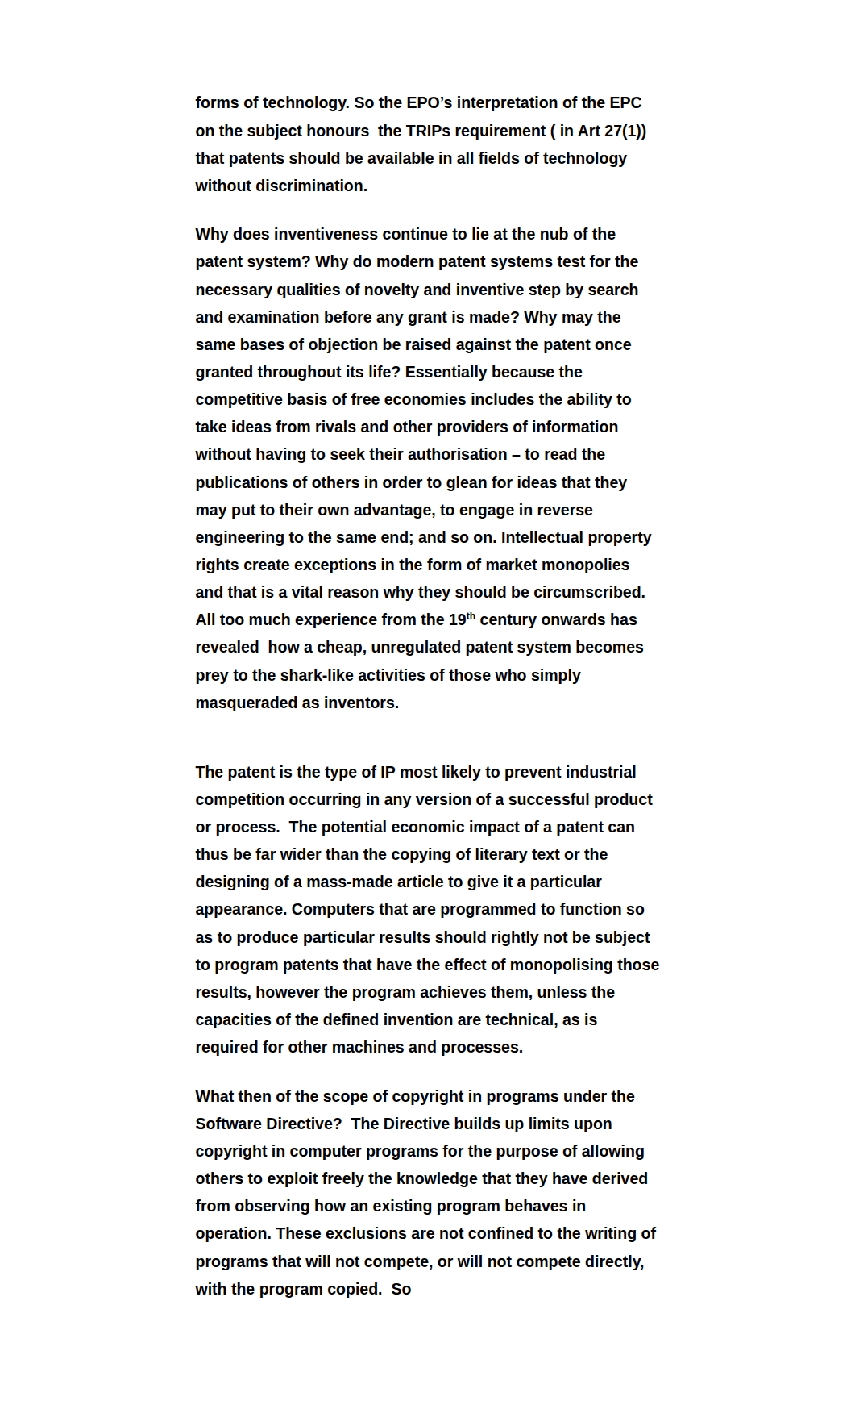forms of technology. So the EPO’s interpretation of the EPC on the subject honours the TRIPs requirement ( in Art 27(1)) that patents should be available in all fields of technology without discrimination.
Why does inventiveness continue to lie at the nub of the patent system? Why do modern patent systems test for the necessary qualities of novelty and inventive step by search and examination before any grant is made? Why may the same bases of objection be raised against the patent once granted throughout its life? Essentially because the competitive basis of free economies includes the ability to take ideas from rivals and other providers of information without having to seek their authorisation – to read the publications of others in order to glean for ideas that they may put to their own advantage, to engage in reverse engineering to the same end; and so on. Intellectual property rights create exceptions in the form of market monopolies and that is a vital reason why they should be circumscribed. All too much experience from the 19th century onwards has revealed how a cheap, unregulated patent system becomes prey to the shark-like activities of those who simply masqueraded as inventors.
The patent is the type of IP most likely to prevent industrial competition occurring in any version of a successful product or process. The potential economic impact of a patent can thus be far wider than the copying of literary text or the designing of a mass-made article to give it a particular appearance. Computers that are programmed to function so as to produce particular results should rightly not be subject to program patents that have the effect of monopolising those results, however the program achieves them, unless the capacities of the defined invention are technical, as is required for other machines and processes.
What then of the scope of copyright in programs under the Software Directive? The Directive builds up limits upon copyright in computer programs for the purpose of allowing others to exploit freely the knowledge that they have derived from observing how an existing program behaves in operation. These exclusions are not confined to the writing of programs that will not compete, or will not compete directly, with the program copied. So